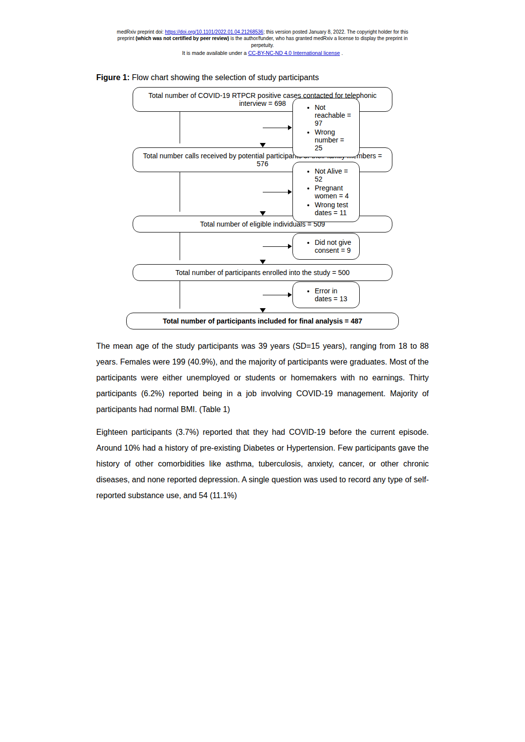medRxiv preprint doi: https://doi.org/10.1101/2022.01.04.21268536; this version posted January 8, 2022. The copyright holder for this
preprint (which was not certified by peer review) is the author/funder, who has granted medRxiv a license to display the preprint in
perpetuity.
It is made available under a CC-BY-NC-ND 4.0 International license .
Figure 1: Flow chart showing the selection of study participants
Total number of COVID-19 RTPCR positive cases contacted for telephonic interview = 698
Not reachable = 97
Wrong number = 25
Total number calls received by potential participants or their family members = 576
Not Alive = 52
Pregnant women = 4
Wrong test dates = 11
Total number of eligible individuals = 509
Did not give consent = 9
Total number of participants enrolled into the study = 500
Error in dates = 13
Total number of participants included for final analysis = 487
The mean age of the study participants was 39 years (SD=15 years), ranging from 18 to 88 years. Females were 199 (40.9%), and the majority of participants were graduates. Most of the participants were either unemployed or students or homemakers with no earnings. Thirty participants (6.2%) reported being in a job involving COVID-19 management. Majority of participants had normal BMI. (Table 1)
Eighteen participants (3.7%) reported that they had COVID-19 before the current episode. Around 10% had a history of pre-existing Diabetes or Hypertension. Few participants gave the history of other comorbidities like asthma, tuberculosis, anxiety, cancer, or other chronic diseases, and none reported depression. A single question was used to record any type of self-reported substance use, and 54 (11.1%)